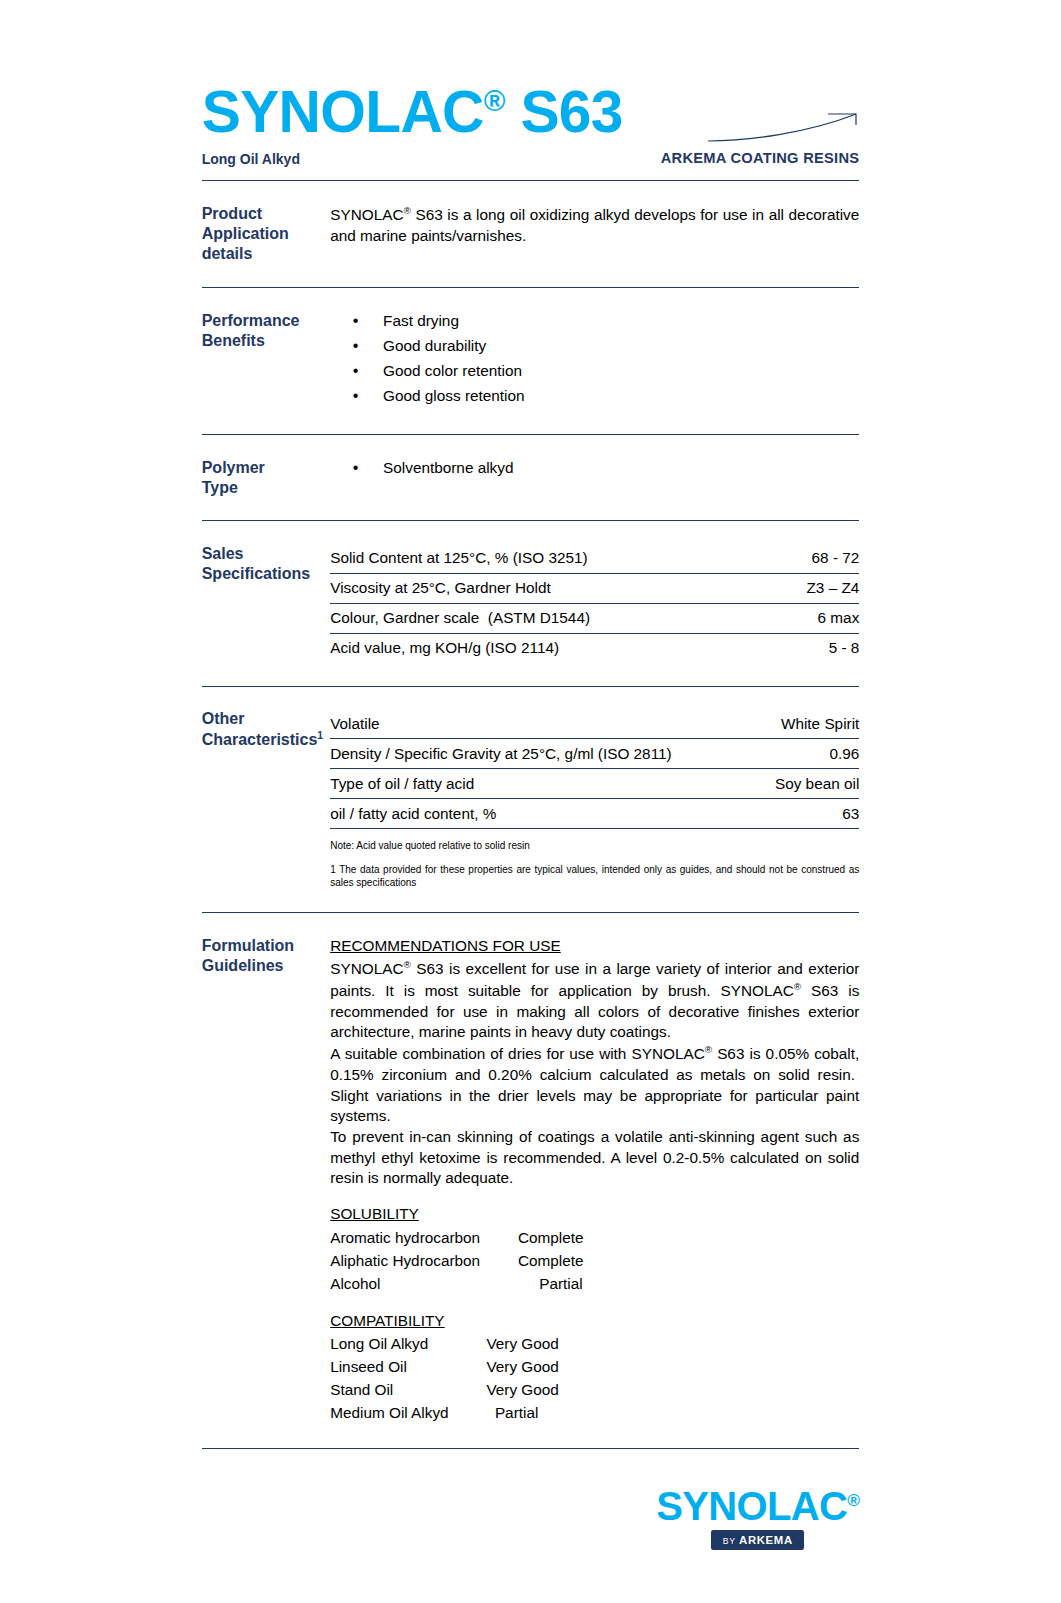SYNOLAC® S63
Long Oil Alkyd
ARKEMA COATING RESINS
| Product Application details | SYNOLAC ® S63 is a long oil oxidizing alkyd develops for use in all decorative and marine paints/varnishes. |
| Performance Benefits | Fast drying Good durability Good color retention Good gloss retention |
| Polymer Type | Solventborne alkyd |
| Sales Specifications | / Solid Content at 125°C, % (ISO 3251) / 68 - 72 / / Viscosity at 25°C, Gardner Holdt / Z3 – Z4 / / Colour, Gardner scale (ASTM D1544) / 6 max / / Acid value, mg KOH/g (ISO 2114) / 5 - 8 / |
| Other Characteristics 1 | / Volatile / White Spirit / / Density / Specific Gravity at 25°C, g/ml (ISO 2811) / 0.96 / / Type of oil / fatty acid / Soy bean oil / / oil / fatty acid content, % / 63 / Note: Acid value quoted relative to solid resin 1 The data provided for these properties are typical values, intended only as guides, and should not be construed as sales specifications |
| Formulation Guidelines | RECOMMENDATIONS FOR USE SYNOLAC ® S63 is excellent for use in a large variety of interior and exterior paints. It is most suitable for application by brush. SYNOLAC ® S63 is recommended for use in making all colors of decorative finishes exterior architecture, marine paints in heavy duty coatings. A suitable combination of dries for use with SYNOLAC ® S63 is 0.05% cobalt, 0.15% zirconium and 0.20% calcium calculated as metals on solid resin. Slight variations in the drier levels may be appropriate for particular paint systems. To prevent in-can skinning of coatings a volatile anti-skinning agent such as methyl ethyl ketoxime is recommended. A level 0.2-0.5% calculated on solid resin is normally adequate. SOLUBILITY / Aromatic hydrocarbon / Complete / / Aliphatic Hydrocarbon / Complete / / Alcohol / Partial / COMPATIBILITY / Long Oil Alkyd / Very Good / / Linseed Oil / Very Good / / Stand Oil / Very Good / / Medium Oil Alkyd / Partial / |
SYNOLAC®
BY ARKEMA